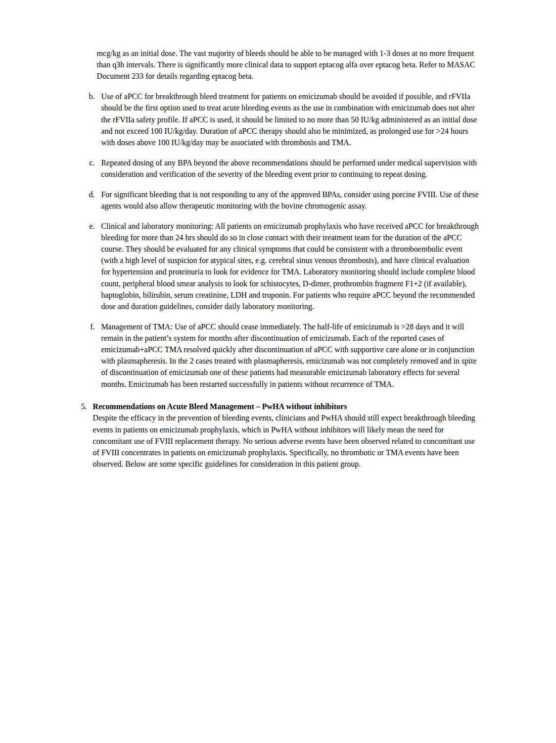mcg/kg as an initial dose. The vast majority of bleeds should be able to be managed with 1-3 doses at no more frequent than q3h intervals. There is significantly more clinical data to support eptacog alfa over eptacog beta. Refer to MASAC Document 233 for details regarding eptacog beta.
Use of aPCC for breakthrough bleed treatment for patients on emicizumab should be avoided if possible, and rFVIIa should be the first option used to treat acute bleeding events as the use in combination with emicizumab does not alter the rFVIIa safety profile. If aPCC is used, it should be limited to no more than 50 IU/kg administered as an initial dose and not exceed 100 IU/kg/day. Duration of aPCC therapy should also be minimized, as prolonged use for >24 hours with doses above 100 IU/kg/day may be associated with thrombosis and TMA.
Repeated dosing of any BPA beyond the above recommendations should be performed under medical supervision with consideration and verification of the severity of the bleeding event prior to continuing to repeat dosing.
For significant bleeding that is not responding to any of the approved BPAs, consider using porcine FVIII. Use of these agents would also allow therapeutic monitoring with the bovine chromogenic assay.
Clinical and laboratory monitoring: All patients on emicizumab prophylaxis who have received aPCC for breakthrough bleeding for more than 24 hrs should do so in close contact with their treatment team for the duration of the aPCC course. They should be evaluated for any clinical symptoms that could be consistent with a thromboembolic event (with a high level of suspicion for atypical sites, e.g. cerebral sinus venous thrombosis), and have clinical evaluation for hypertension and proteinuria to look for evidence for TMA. Laboratory monitoring should include complete blood count, peripheral blood smear analysis to look for schistocytes, D-dimer, prothrombin fragment F1+2 (if available), haptoglobin, bilirubin, serum creatinine, LDH and troponin. For patients who require aPCC beyond the recommended dose and duration guidelines, consider daily laboratory monitoring.
Management of TMA: Use of aPCC should cease immediately. The half-life of emicizumab is >28 days and it will remain in the patient’s system for months after discontinuation of emicizumab. Each of the reported cases of emicizumab+aPCC TMA resolved quickly after discontinuation of aPCC with supportive care alone or in conjunction with plasmapheresis. In the 2 cases treated with plasmapheresis, emicizumab was not completely removed and in spite of discontinuation of emicizumab one of these patients had measurable emicizumab laboratory effects for several months. Emicizumab has been restarted successfully in patients without recurrence of TMA.
Recommendations on Acute Bleed Management – PwHA without inhibitors
Despite the efficacy in the prevention of bleeding events, clinicians and PwHA should still expect breakthrough bleeding events in patients on emicizumab prophylaxis, which in PwHA without inhibitors will likely mean the need for concomitant use of FVIII replacement therapy. No serious adverse events have been observed related to concomitant use of FVIII concentrates in patients on emicizumab prophylaxis. Specifically, no thrombotic or TMA events have been observed. Below are some specific guidelines for consideration in this patient group.